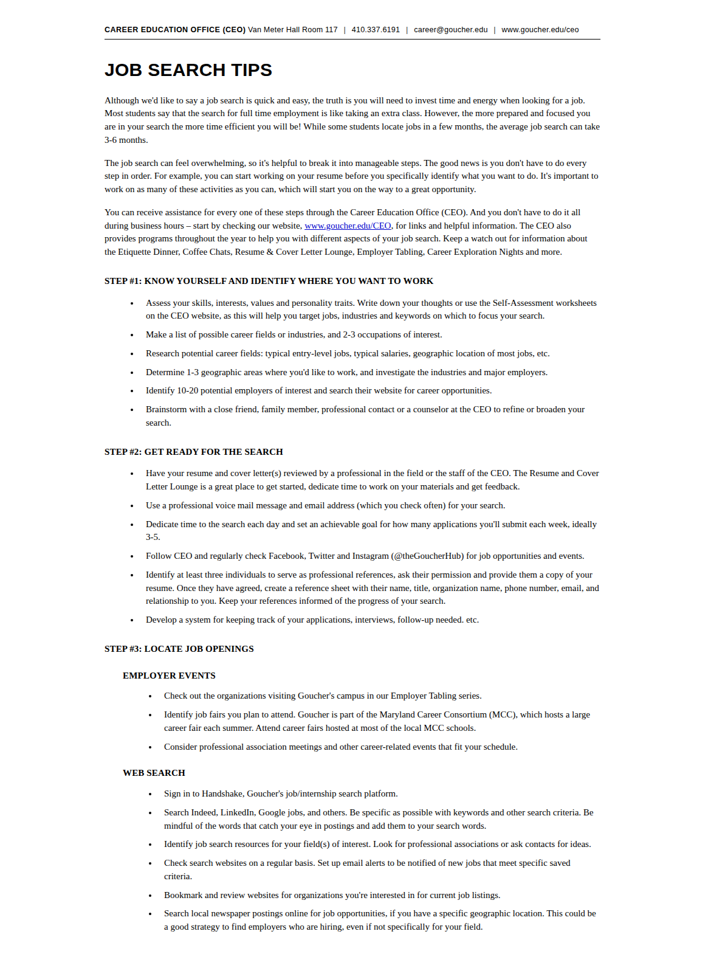CAREER EDUCATION OFFICE (CEO) Van Meter Hall Room 117 | 410.337.6191 | career@goucher.edu | www.goucher.edu/ceo
JOB SEARCH TIPS
Although we'd like to say a job search is quick and easy, the truth is you will need to invest time and energy when looking for a job. Most students say that the search for full time employment is like taking an extra class. However, the more prepared and focused you are in your search the more time efficient you will be! While some students locate jobs in a few months, the average job search can take 3-6 months.
The job search can feel overwhelming, so it's helpful to break it into manageable steps. The good news is you don't have to do every step in order. For example, you can start working on your resume before you specifically identify what you want to do. It's important to work on as many of these activities as you can, which will start you on the way to a great opportunity.
You can receive assistance for every one of these steps through the Career Education Office (CEO). And you don't have to do it all during business hours – start by checking our website, www.goucher.edu/CEO, for links and helpful information. The CEO also provides programs throughout the year to help you with different aspects of your job search. Keep a watch out for information about the Etiquette Dinner, Coffee Chats, Resume & Cover Letter Lounge, Employer Tabling, Career Exploration Nights and more.
STEP #1: KNOW YOURSELF AND IDENTIFY WHERE YOU WANT TO WORK
Assess your skills, interests, values and personality traits. Write down your thoughts or use the Self-Assessment worksheets on the CEO website, as this will help you target jobs, industries and keywords on which to focus your search.
Make a list of possible career fields or industries, and 2-3 occupations of interest.
Research potential career fields: typical entry-level jobs, typical salaries, geographic location of most jobs, etc.
Determine 1-3 geographic areas where you'd like to work, and investigate the industries and major employers.
Identify 10-20 potential employers of interest and search their website for career opportunities.
Brainstorm with a close friend, family member, professional contact or a counselor at the CEO to refine or broaden your search.
STEP #2: GET READY FOR THE SEARCH
Have your resume and cover letter(s) reviewed by a professional in the field or the staff of the CEO. The Resume and Cover Letter Lounge is a great place to get started, dedicate time to work on your materials and get feedback.
Use a professional voice mail message and email address (which you check often) for your search.
Dedicate time to the search each day and set an achievable goal for how many applications you'll submit each week, ideally 3-5.
Follow CEO and regularly check Facebook, Twitter and Instagram (@theGoucherHub) for job opportunities and events.
Identify at least three individuals to serve as professional references, ask their permission and provide them a copy of your resume. Once they have agreed, create a reference sheet with their name, title, organization name, phone number, email, and relationship to you. Keep your references informed of the progress of your search.
Develop a system for keeping track of your applications, interviews, follow-up needed. etc.
STEP #3: LOCATE JOB OPENINGS
EMPLOYER EVENTS
Check out the organizations visiting Goucher's campus in our Employer Tabling series.
Identify job fairs you plan to attend. Goucher is part of the Maryland Career Consortium (MCC), which hosts a large career fair each summer. Attend career fairs hosted at most of the local MCC schools.
Consider professional association meetings and other career-related events that fit your schedule.
WEB SEARCH
Sign in to Handshake, Goucher's job/internship search platform.
Search Indeed, LinkedIn, Google jobs, and others. Be specific as possible with keywords and other search criteria. Be mindful of the words that catch your eye in postings and add them to your search words.
Identify job search resources for your field(s) of interest. Look for professional associations or ask contacts for ideas.
Check search websites on a regular basis. Set up email alerts to be notified of new jobs that meet specific saved criteria.
Bookmark and review websites for organizations you're interested in for current job listings.
Search local newspaper postings online for job opportunities, if you have a specific geographic location. This could be a good strategy to find employers who are hiring, even if not specifically for your field.